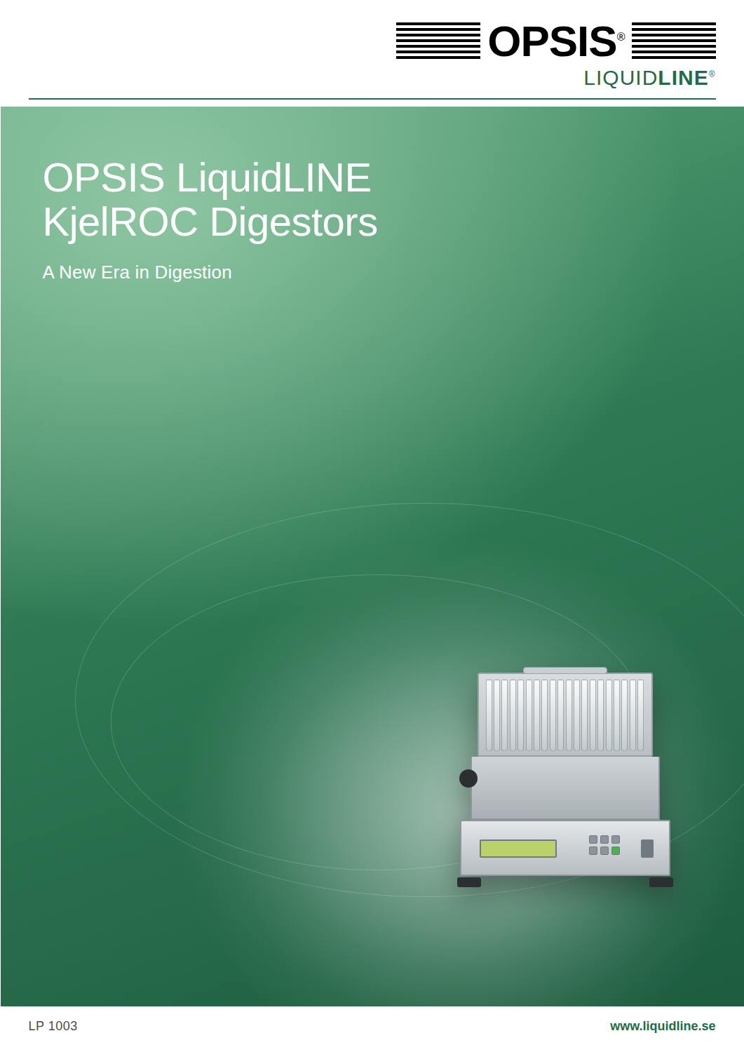OPSIS®
LIQUID LINE®
OPSIS LiquidLINE
KjelROC Digestors
A New Era in Digestion
LP 1003 www.liquidline.se